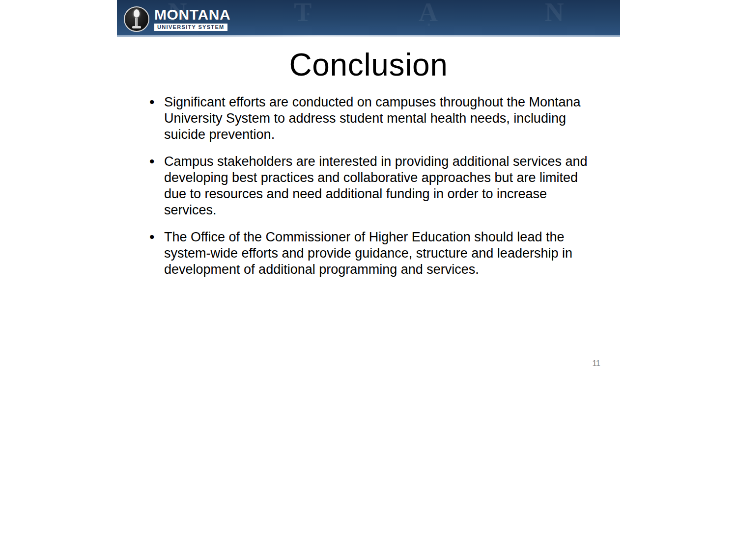NTAN
MONTANA University System
Conclusion
Significant efforts are conducted on campuses throughout the Montana University System to address student mental health needs, including suicide prevention.
Campus stakeholders are interested in providing additional services and developing best practices and collaborative approaches but are limited due to resources and need additional funding in order to increase services.
The Office of the Commissioner of Higher Education should lead the system-wide efforts and provide guidance, structure and leadership in development of additional programming and services.
11